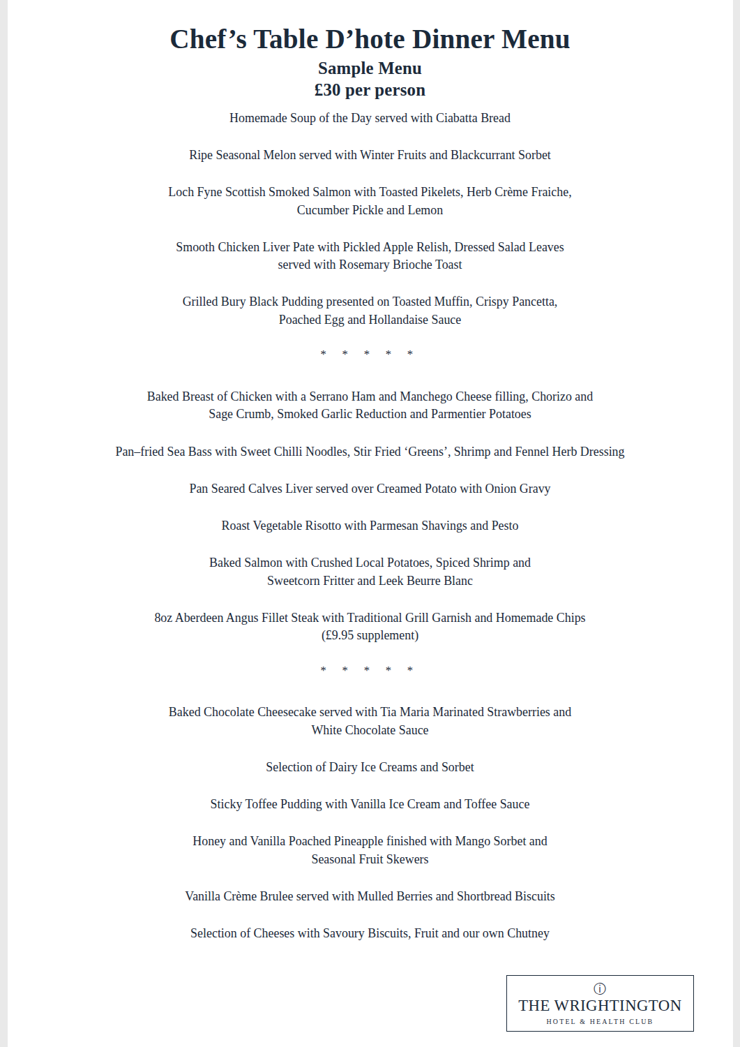Chef’s Table D’hote Dinner Menu
Sample Menu
£30 per person
Homemade Soup of the Day served with Ciabatta Bread
Ripe Seasonal Melon served with Winter Fruits and Blackcurrant Sorbet
Loch Fyne Scottish Smoked Salmon with Toasted Pikelets, Herb Crème Fraiche,
Cucumber Pickle and Lemon
Smooth Chicken Liver Pate with Pickled Apple Relish, Dressed Salad Leaves
served with Rosemary Brioche Toast
Grilled Bury Black Pudding presented on Toasted Muffin, Crispy Pancetta,
Poached Egg and Hollandaise Sauce
* * * * *
Baked Breast of Chicken with a Serrano Ham and Manchego Cheese filling, Chorizo and
Sage Crumb, Smoked Garlic Reduction and Parmentier Potatoes
Pan–fried Sea Bass with Sweet Chilli Noodles, Stir Fried ‘Greens’, Shrimp and Fennel Herb Dressing
Pan Seared Calves Liver served over Creamed Potato with Onion Gravy
Roast Vegetable Risotto with Parmesan Shavings and Pesto
Baked Salmon with Crushed Local Potatoes, Spiced Shrimp and
Sweetcorn Fritter and Leek Beurre Blanc
8oz Aberdeen Angus Fillet Steak with Traditional Grill Garnish and Homemade Chips
(£9.95 supplement)
* * * * *
Baked Chocolate Cheesecake served with Tia Maria Marinated Strawberries and
White Chocolate Sauce
Selection of Dairy Ice Creams and Sorbet
Sticky Toffee Pudding with Vanilla Ice Cream and Toffee Sauce
Honey and Vanilla Poached Pineapple finished with Mango Sorbet and
Seasonal Fruit Skewers
Vanilla Crème Brulee served with Mulled Berries and Shortbread Biscuits
Selection of Cheeses with Savoury Biscuits, Fruit and our own Chutney
ⓘ
THE WRIGHTINGTON
Hotel & Health Club